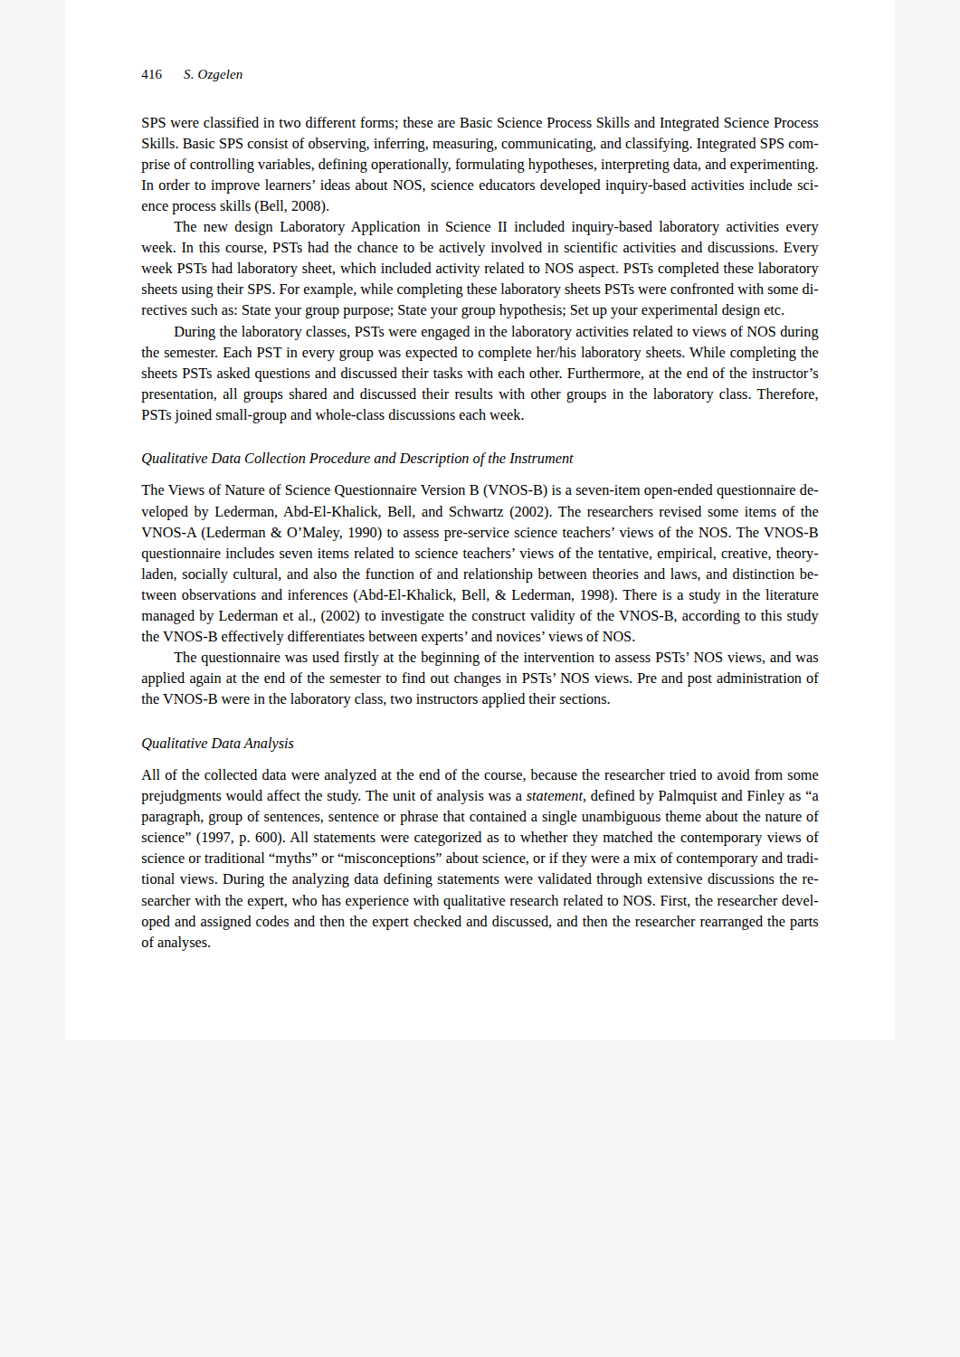416 S. Ozgelen
SPS were classified in two different forms; these are Basic Science Process Skills and Integrated Science Process Skills. Basic SPS consist of observing, inferring, measuring, communicating, and classifying. Integrated SPS comprise of controlling variables, defining operationally, formulating hypotheses, interpreting data, and experimenting. In order to improve learners’ ideas about NOS, science educators developed inquiry-based activities include science process skills (Bell, 2008).
The new design Laboratory Application in Science II included inquiry-based laboratory activities every week. In this course, PSTs had the chance to be actively involved in scientific activities and discussions. Every week PSTs had laboratory sheet, which included activity related to NOS aspect. PSTs completed these laboratory sheets using their SPS. For example, while completing these laboratory sheets PSTs were confronted with some directives such as: State your group purpose; State your group hypothesis; Set up your experimental design etc.
During the laboratory classes, PSTs were engaged in the laboratory activities related to views of NOS during the semester. Each PST in every group was expected to complete her/his laboratory sheets. While completing the sheets PSTs asked questions and discussed their tasks with each other. Furthermore, at the end of the instructor’s presentation, all groups shared and discussed their results with other groups in the laboratory class. Therefore, PSTs joined small-group and whole-class discussions each week.
Qualitative Data Collection Procedure and Description of the Instrument
The Views of Nature of Science Questionnaire Version B (VNOS-B) is a seven-item open-ended questionnaire developed by Lederman, Abd-El-Khalick, Bell, and Schwartz (2002). The researchers revised some items of the VNOS-A (Lederman & O’Maley, 1990) to assess pre-service science teachers’ views of the NOS. The VNOS-B questionnaire includes seven items related to science teachers’ views of the tentative, empirical, creative, theory-laden, socially cultural, and also the function of and relationship between theories and laws, and distinction between observations and inferences (Abd-El-Khalick, Bell, & Lederman, 1998). There is a study in the literature managed by Lederman et al., (2002) to investigate the construct validity of the VNOS-B, according to this study the VNOS-B effectively differentiates between experts’ and novices’ views of NOS.
The questionnaire was used firstly at the beginning of the intervention to assess PSTs’ NOS views, and was applied again at the end of the semester to find out changes in PSTs’ NOS views. Pre and post administration of the VNOS-B were in the laboratory class, two instructors applied their sections.
Qualitative Data Analysis
All of the collected data were analyzed at the end of the course, because the researcher tried to avoid from some prejudgments would affect the study. The unit of analysis was a statement, defined by Palmquist and Finley as “a paragraph, group of sentences, sentence or phrase that contained a single unambiguous theme about the nature of science” (1997, p. 600). All statements were categorized as to whether they matched the contemporary views of science or traditional “myths” or “misconceptions” about science, or if they were a mix of contemporary and traditional views. During the analyzing data defining statements were validated through extensive discussions the researcher with the expert, who has experience with qualitative research related to NOS. First, the researcher developed and assigned codes and then the expert checked and discussed, and then the researcher rearranged the parts of analyses.